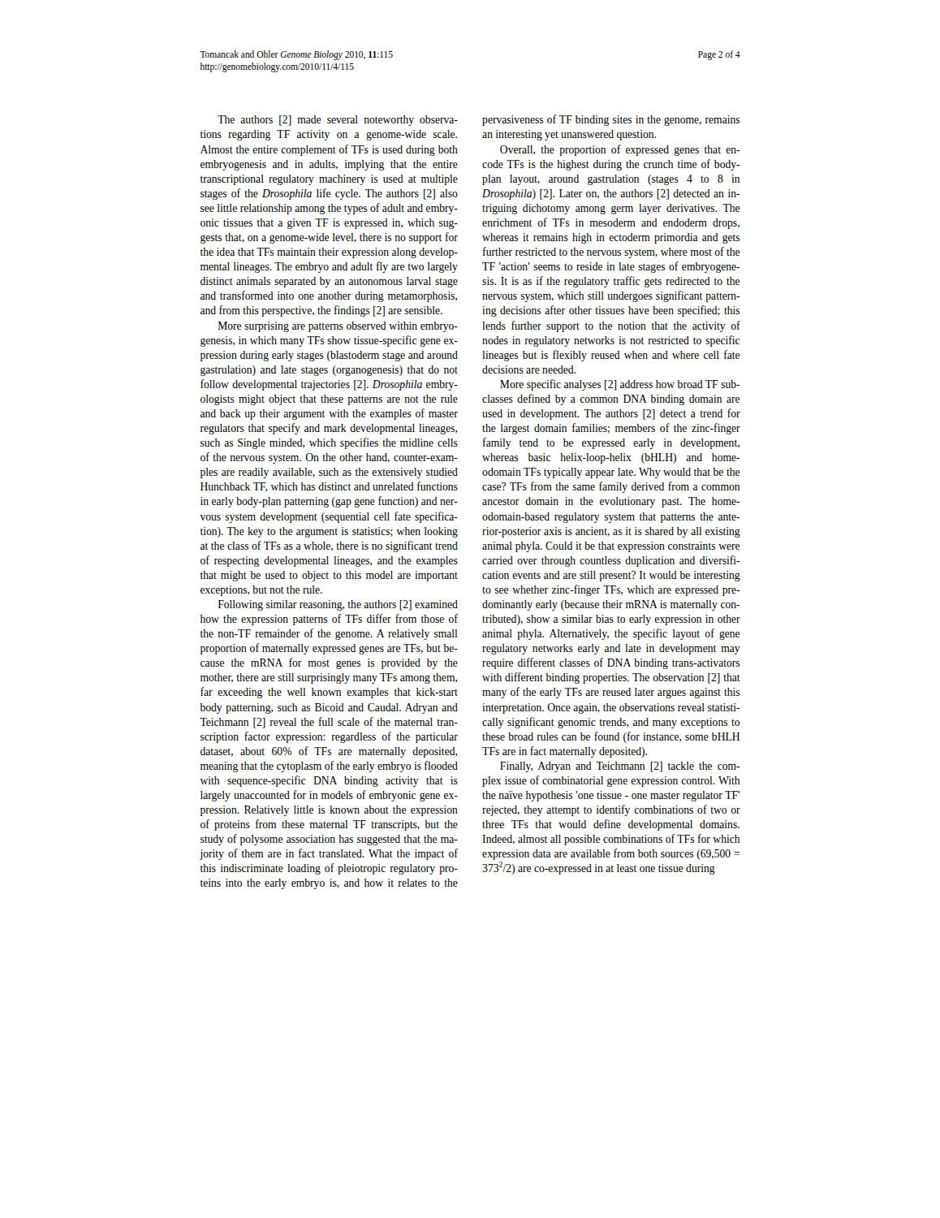Tomancak and Ohler Genome Biology 2010, 11:115
http://genomebiology.com/2010/11/4/115
Page 2 of 4
The authors [2] made several noteworthy observations regarding TF activity on a genome-wide scale. Almost the entire complement of TFs is used during both embryogenesis and in adults, implying that the entire transcriptional regulatory machinery is used at multiple stages of the Drosophila life cycle. The authors [2] also see little relationship among the types of adult and embryonic tissues that a given TF is expressed in, which suggests that, on a genome-wide level, there is no support for the idea that TFs maintain their expression along developmental lineages. The embryo and adult fly are two largely distinct animals separated by an autonomous larval stage and transformed into one another during metamorphosis, and from this perspective, the findings [2] are sensible.
More surprising are patterns observed within embryogenesis, in which many TFs show tissue-specific gene expression during early stages (blastoderm stage and around gastrulation) and late stages (organogenesis) that do not follow developmental trajectories [2]. Drosophila embryologists might object that these patterns are not the rule and back up their argument with the examples of master regulators that specify and mark developmental lineages, such as Single minded, which specifies the midline cells of the nervous system. On the other hand, counter-examples are readily available, such as the extensively studied Hunchback TF, which has distinct and unrelated functions in early body-plan patterning (gap gene function) and nervous system development (sequential cell fate specification). The key to the argument is statistics; when looking at the class of TFs as a whole, there is no significant trend of respecting developmental lineages, and the examples that might be used to object to this model are important exceptions, but not the rule.
Following similar reasoning, the authors [2] examined how the expression patterns of TFs differ from those of the non-TF remainder of the genome. A relatively small proportion of maternally expressed genes are TFs, but because the mRNA for most genes is provided by the mother, there are still surprisingly many TFs among them, far exceeding the well known examples that kick-start body patterning, such as Bicoid and Caudal. Adryan and Teichmann [2] reveal the full scale of the maternal transcription factor expression: regardless of the particular dataset, about 60% of TFs are maternally deposited, meaning that the cytoplasm of the early embryo is flooded with sequence-specific DNA binding activity that is largely unaccounted for in models of embryonic gene expression. Relatively little is known about the expression of proteins from these maternal TF transcripts, but the study of polysome association has suggested that the majority of them are in fact translated. What the impact of this indiscriminate loading of pleiotropic regulatory proteins into the early embryo is, and how it relates to the pervasiveness of TF binding sites in the genome, remains an interesting yet unanswered question.
Overall, the proportion of expressed genes that encode TFs is the highest during the crunch time of body-plan layout, around gastrulation (stages 4 to 8 in Drosophila) [2]. Later on, the authors [2] detected an intriguing dichotomy among germ layer derivatives. The enrichment of TFs in mesoderm and endoderm drops, whereas it remains high in ectoderm primordia and gets further restricted to the nervous system, where most of the TF 'action' seems to reside in late stages of embryogenesis. It is as if the regulatory traffic gets redirected to the nervous system, which still undergoes significant patterning decisions after other tissues have been specified; this lends further support to the notion that the activity of nodes in regulatory networks is not restricted to specific lineages but is flexibly reused when and where cell fate decisions are needed.
More specific analyses [2] address how broad TF subclasses defined by a common DNA binding domain are used in development. The authors [2] detect a trend for the largest domain families; members of the zinc-finger family tend to be expressed early in development, whereas basic helix-loop-helix (bHLH) and homeodomain TFs typically appear late. Why would that be the case? TFs from the same family derived from a common ancestor domain in the evolutionary past. The homeodomain-based regulatory system that patterns the anterior-posterior axis is ancient, as it is shared by all existing animal phyla. Could it be that expression constraints were carried over through countless duplication and diversification events and are still present? It would be interesting to see whether zinc-finger TFs, which are expressed predominantly early (because their mRNA is maternally contributed), show a similar bias to early expression in other animal phyla. Alternatively, the specific layout of gene regulatory networks early and late in development may require different classes of DNA binding trans-activators with different binding properties. The observation [2] that many of the early TFs are reused later argues against this interpretation. Once again, the observations reveal statistically significant genomic trends, and many exceptions to these broad rules can be found (for instance, some bHLH TFs are in fact maternally deposited).
Finally, Adryan and Teichmann [2] tackle the complex issue of combinatorial gene expression control. With the naïve hypothesis 'one tissue - one master regulator TF' rejected, they attempt to identify combinations of two or three TFs that would define developmental domains. Indeed, almost all possible combinations of TFs for which expression data are available from both sources (69,500 = 3732/2) are co-expressed in at least one tissue during